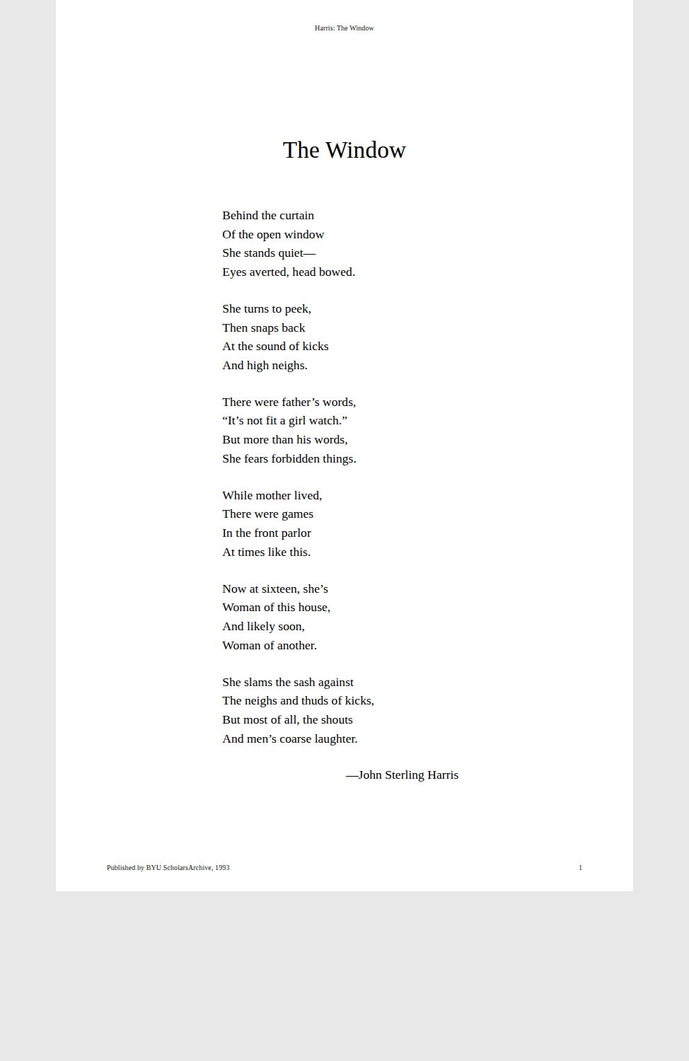Harris: The Window
The Window
Behind the curtain
Of the open window
She stands quiet—
Eyes averted, head bowed.
She turns to peek,
Then snaps back
At the sound of kicks
And high neighs.
There were father’s words,
“It’s not fit a girl watch.”
But more than his words,
She fears forbidden things.
While mother lived,
There were games
In the front parlor
At times like this.
Now at sixteen, she’s
Woman of this house,
And likely soon,
Woman of another.
She slams the sash against
The neighs and thuds of kicks,
But most of all, the shouts
And men’s coarse laughter.
—John Sterling Harris
Published by BYU ScholarsArchive, 1993 1